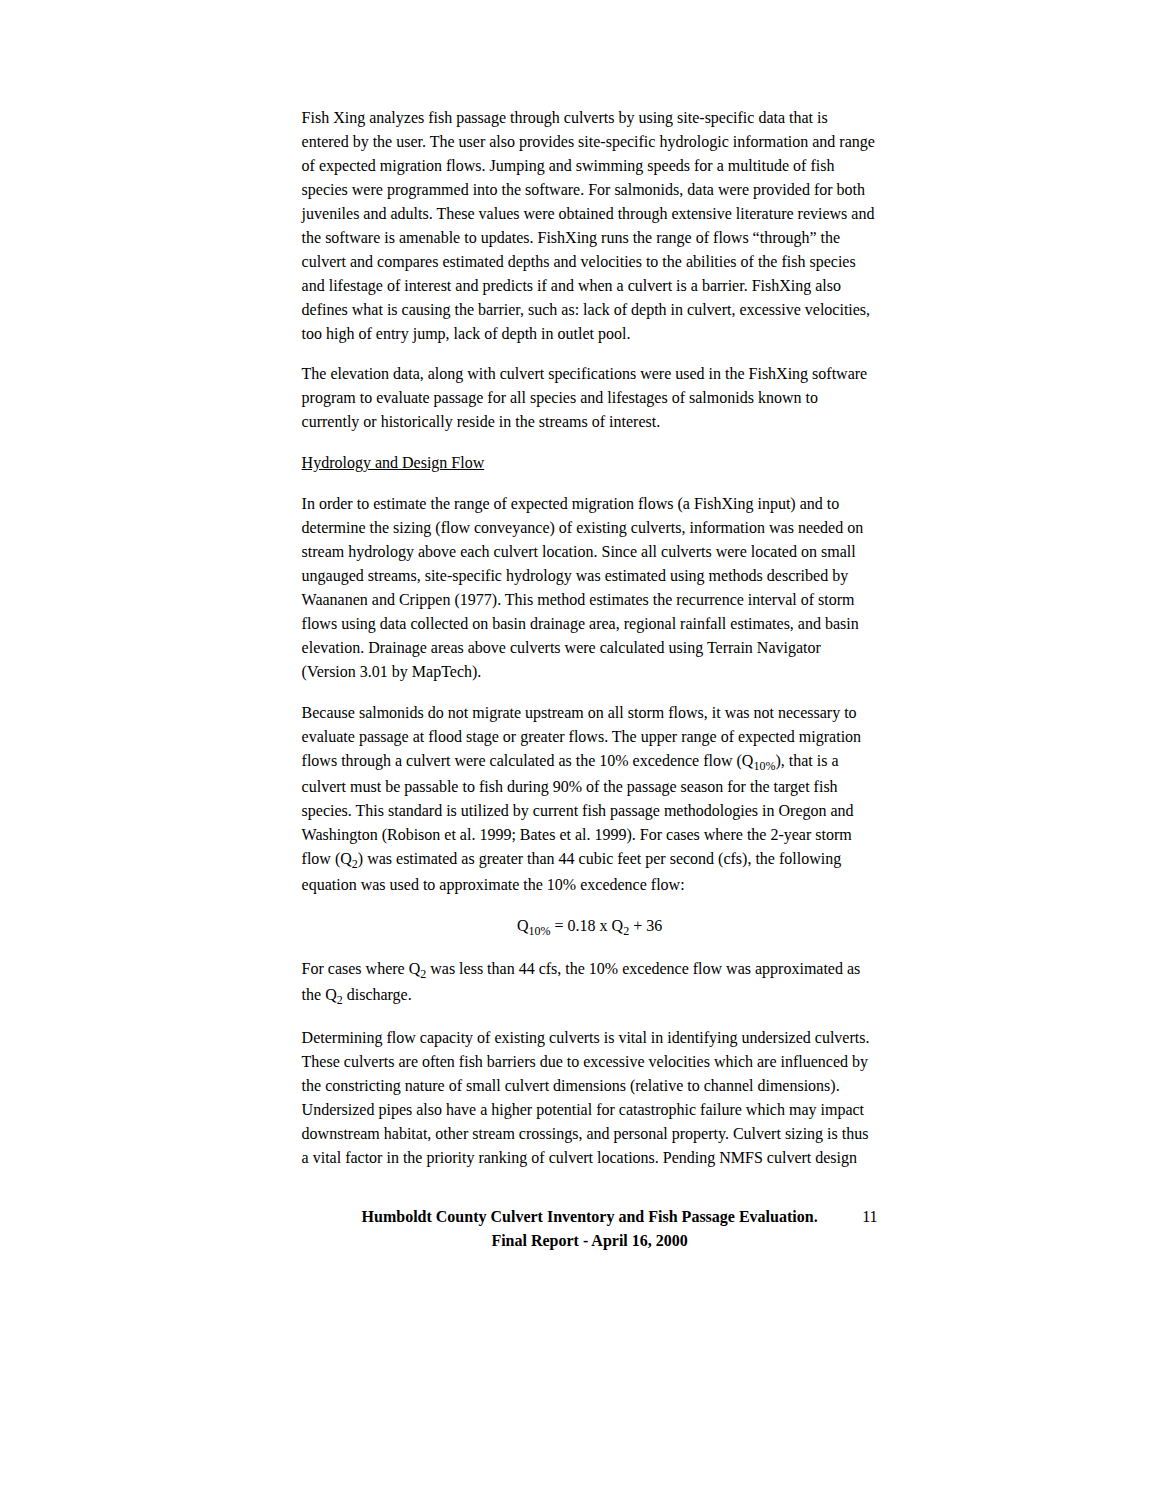Fish Xing analyzes fish passage through culverts by using site-specific data that is entered by the user. The user also provides site-specific hydrologic information and range of expected migration flows. Jumping and swimming speeds for a multitude of fish species were programmed into the software. For salmonids, data were provided for both juveniles and adults. These values were obtained through extensive literature reviews and the software is amenable to updates. FishXing runs the range of flows “through” the culvert and compares estimated depths and velocities to the abilities of the fish species and lifestage of interest and predicts if and when a culvert is a barrier. FishXing also defines what is causing the barrier, such as: lack of depth in culvert, excessive velocities, too high of entry jump, lack of depth in outlet pool.
The elevation data, along with culvert specifications were used in the FishXing software program to evaluate passage for all species and lifestages of salmonids known to currently or historically reside in the streams of interest.
Hydrology and Design Flow
In order to estimate the range of expected migration flows (a FishXing input) and to determine the sizing (flow conveyance) of existing culverts, information was needed on stream hydrology above each culvert location. Since all culverts were located on small ungauged streams, site-specific hydrology was estimated using methods described by Waananen and Crippen (1977). This method estimates the recurrence interval of storm flows using data collected on basin drainage area, regional rainfall estimates, and basin elevation. Drainage areas above culverts were calculated using Terrain Navigator (Version 3.01 by MapTech).
Because salmonids do not migrate upstream on all storm flows, it was not necessary to evaluate passage at flood stage or greater flows. The upper range of expected migration flows through a culvert were calculated as the 10% excedence flow (Q10%), that is a culvert must be passable to fish during 90% of the passage season for the target fish species. This standard is utilized by current fish passage methodologies in Oregon and Washington (Robison et al. 1999; Bates et al. 1999). For cases where the 2-year storm flow (Q2) was estimated as greater than 44 cubic feet per second (cfs), the following equation was used to approximate the 10% excedence flow:
Q10% = 0.18 x Q2 + 36
For cases where Q2 was less than 44 cfs, the 10% excedence flow was approximated as the Q2 discharge.
Determining flow capacity of existing culverts is vital in identifying undersized culverts. These culverts are often fish barriers due to excessive velocities which are influenced by the constricting nature of small culvert dimensions (relative to channel dimensions). Undersized pipes also have a higher potential for catastrophic failure which may impact downstream habitat, other stream crossings, and personal property. Culvert sizing is thus a vital factor in the priority ranking of culvert locations. Pending NMFS culvert design
Humboldt County Culvert Inventory and Fish Passage Evaluation.
Final Report - April 16, 2000 11